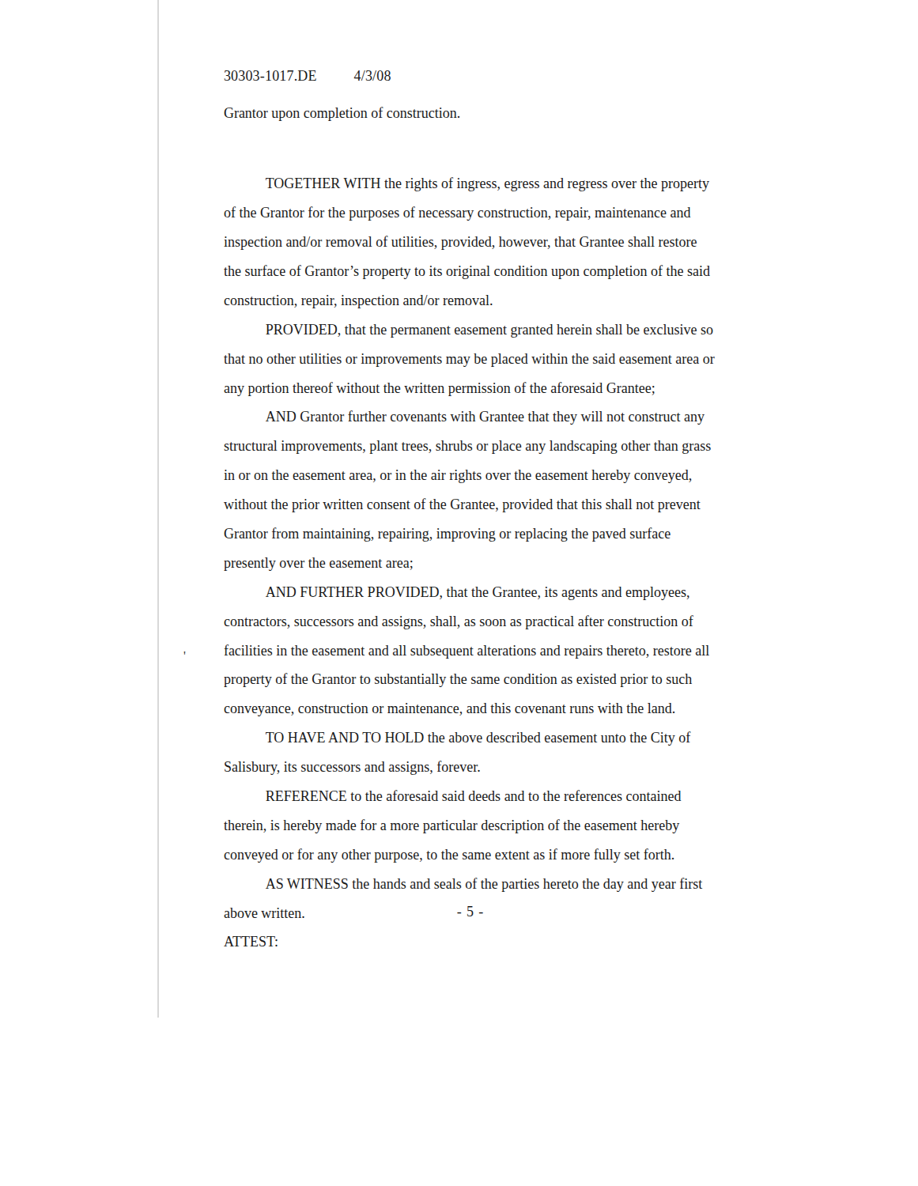30303-1017.DE4/3/08
Grantor upon completion of construction.
TOGETHER WITH the rights of ingress, egress and regress over the property of the Grantor for the purposes of necessary construction, repair, maintenance and inspection and/or removal of utilities, provided, however, that Grantee shall restore the surface of Grantor’s property to its original condition upon completion of the said construction, repair, inspection and/or removal.
PROVIDED, that the permanent easement granted herein shall be exclusive so that no other utilities or improvements may be placed within the said easement area or any portion thereof without the written permission of the aforesaid Grantee;
AND Grantor further covenants with Grantee that they will not construct any structural improvements, plant trees, shrubs or place any landscaping other than grass in or on the easement area, or in the air rights over the easement hereby conveyed, without the prior written consent of the Grantee, provided that this shall not prevent Grantor from maintaining, repairing, improving or replacing the paved surface presently over the easement area;
AND FURTHER PROVIDED, that the Grantee, its agents and employees, contractors, successors and assigns, shall, as soon as practical after construction of facilities in the easement and all subsequent alterations and repairs thereto, restore all property of the Grantor to substantially the same condition as existed prior to such conveyance, construction or maintenance, and this covenant runs with the land.
TO HAVE AND TO HOLD the above described easement unto the City of Salisbury, its successors and assigns, forever.
REFERENCE to the aforesaid said deeds and to the references contained therein, is hereby made for a more particular description of the easement hereby conveyed or for any other purpose, to the same extent as if more fully set forth.
AS WITNESS the hands and seals of the parties hereto the day and year first above written.
- 5 -
ATTEST:
'